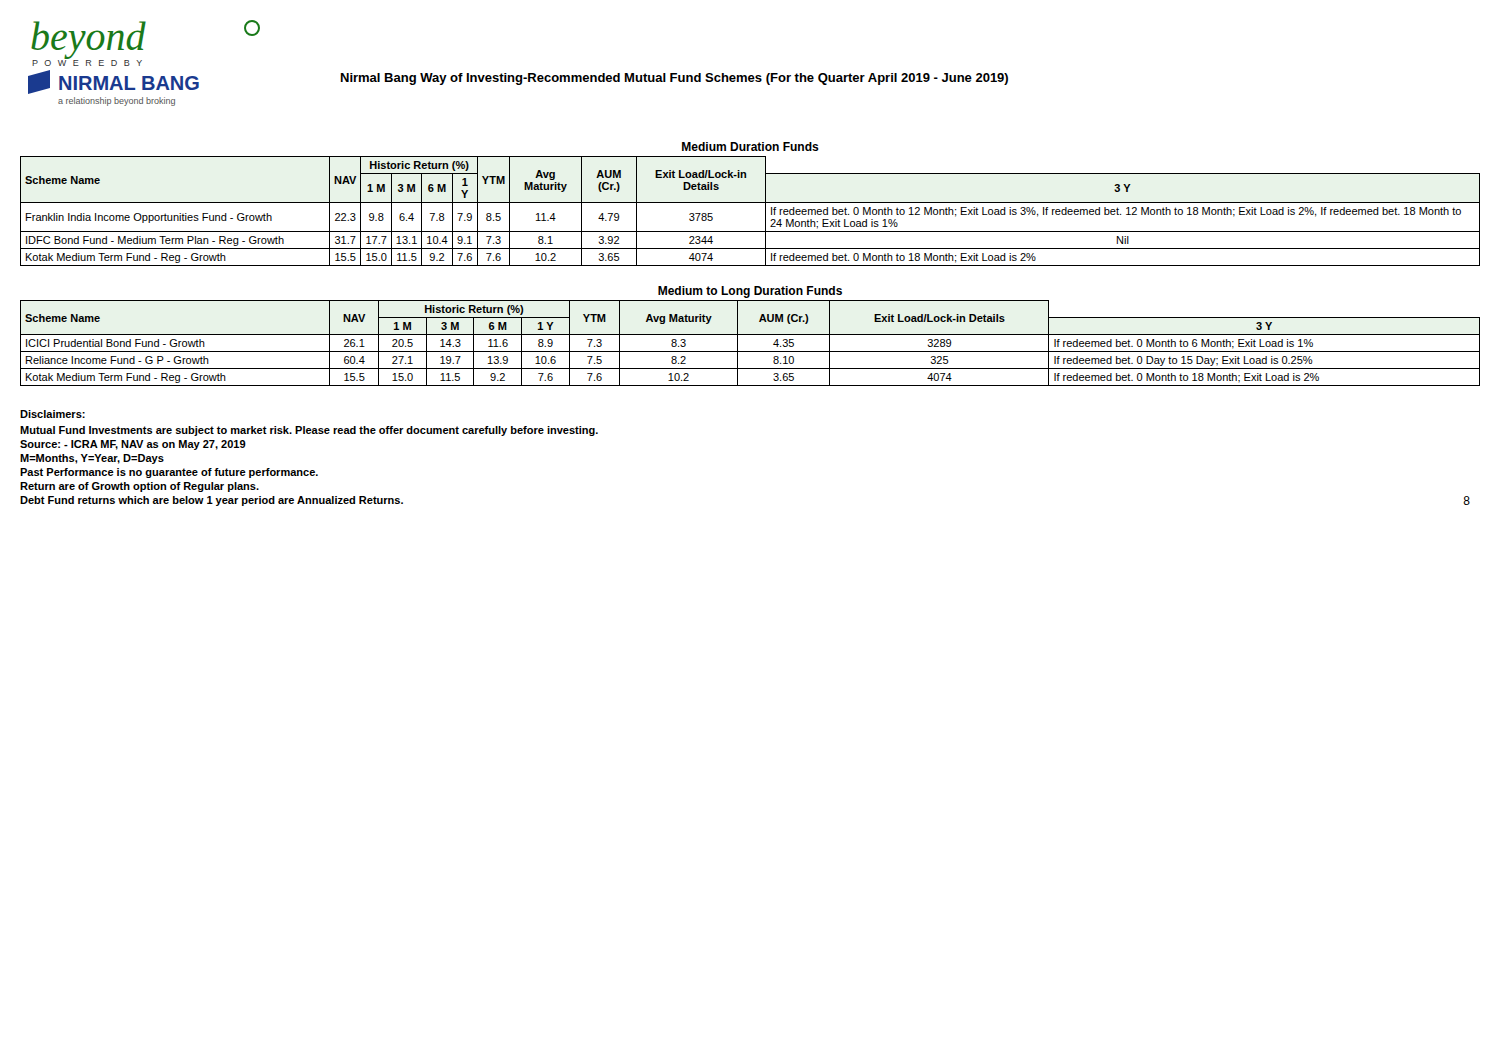beyond P O W E R E D B Y NIRMAL BANG a relationship beyond broking
Nirmal Bang Way of Investing-Recommended Mutual Fund Schemes (For the Quarter April 2019 - June 2019)
Medium Duration Funds
| Scheme Name | NAV | Historic Return (%) | YTM | Avg Maturity | AUM (Cr.) | Exit Load/Lock-in Details |
| --- | --- | --- | --- | --- | --- | --- |
| 1 M | 3 M | 6 M | 1 Y | 3 Y |
| Franklin India Income Opportunities Fund - Growth | 22.3 | 9.8 | 6.4 | 7.8 | 7.9 | 8.5 | 11.4 | 4.79 | 3785 | If redeemed bet. 0 Month to 12 Month; Exit Load is 3%, If redeemed bet. 12 Month to 18 Month; Exit Load is 2%, If redeemed bet. 18 Month to 24 Month; Exit Load is 1% |
| IDFC Bond Fund - Medium Term Plan - Reg - Growth | 31.7 | 17.7 | 13.1 | 10.4 | 9.1 | 7.3 | 8.1 | 3.92 | 2344 | Nil |
| Kotak Medium Term Fund - Reg - Growth | 15.5 | 15.0 | 11.5 | 9.2 | 7.6 | 7.6 | 10.2 | 3.65 | 4074 | If redeemed bet. 0 Month to 18 Month; Exit Load is 2% |
Medium to Long Duration Funds
| Scheme Name | NAV | Historic Return (%) | YTM | Avg Maturity | AUM (Cr.) | Exit Load/Lock-in Details |
| --- | --- | --- | --- | --- | --- | --- |
| 1 M | 3 M | 6 M | 1 Y | 3 Y |
| ICICI Prudential Bond Fund - Growth | 26.1 | 20.5 | 14.3 | 11.6 | 8.9 | 7.3 | 8.3 | 4.35 | 3289 | If redeemed bet. 0 Month to 6 Month; Exit Load is 1% |
| Reliance Income Fund - G P - Growth | 60.4 | 27.1 | 19.7 | 13.9 | 10.6 | 7.5 | 8.2 | 8.10 | 325 | If redeemed bet. 0 Day to 15 Day; Exit Load is 0.25% |
| Kotak Medium Term Fund - Reg - Growth | 15.5 | 15.0 | 11.5 | 9.2 | 7.6 | 7.6 | 10.2 | 3.65 | 4074 | If redeemed bet. 0 Month to 18 Month; Exit Load is 2% |
Disclaimers:
Mutual Fund Investments are subject to market risk. Please read the offer document carefully before investing.
Source: - ICRA MF, NAV as on May 27, 2019
M=Months, Y=Year, D=Days
Past Performance is no guarantee of future performance.
Return are of Growth option of Regular plans.
Debt Fund returns which are below 1 year period are Annualized Returns.
8